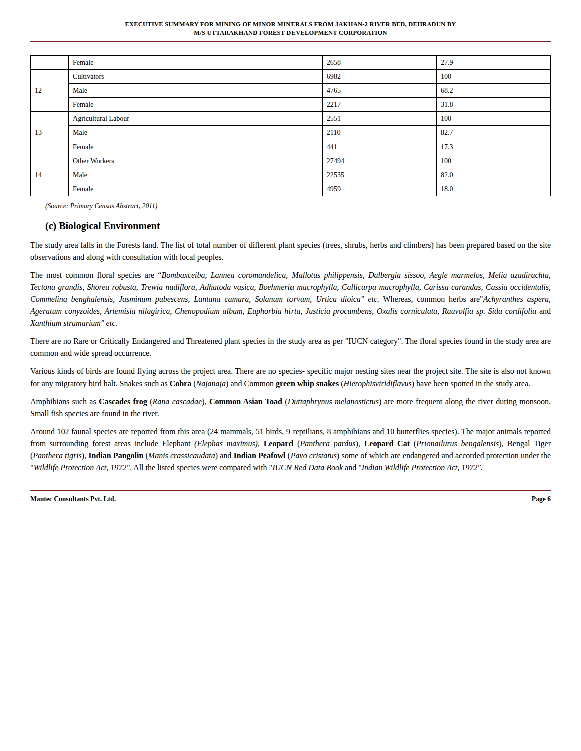Executive Summary for Mining of Minor Minerals from Jakhan-2 River Bed, Dehradun by
M/s Uttarakhand Forest Development Corporation
| | Female | 2658 | 27.9 |
| 12 | Cultivators | 6982 | 100 |
| Male | 4765 | 68.2 |
| Female | 2217 | 31.8 |
| 13 | Agricultural Labour | 2551 | 100 |
| Male | 2110 | 82.7 |
| Female | 441 | 17.3 |
| 14 | Other Workers | 27494 | 100 |
| Male | 22535 | 82.0 |
| Female | 4959 | 18.0 |
(Source: Primary Census Abstract, 2011)
(c) Biological Environment
The study area falls in the Forests land. The list of total number of different plant species (trees, shrubs, herbs and climbers) has been prepared based on the site observations and along with consultation with local peoples.
The most common floral species are “Bombaxceiba, Lannea coromandelica, Mallotus philippensis, Dalbergia sissoo, Aegle marmelos, Melia azadirachta, Tectona grandis, Shorea robusta, Trewia nudiflora, Adhatoda vasica, Boehmeria macrophylla, Callicarpa macrophylla, Carissa carandas, Cassia occidentalis, Commelina benghalensis, Jasminum pubescens, Lantana camara, Solanum torvum, Urtica dioica" etc. Whereas, common herbs are"Achyranthes aspera, Ageratum conyzoides, Artemisia nilagirica, Chenopodium album, Euphorbia hirta, Justicia procumbens, Oxalis corniculata, Rauvolfia sp. Sida cordifolia and Xanthium strumarium" etc.
There are no Rare or Critically Endangered and Threatened plant species in the study area as per "IUCN category". The floral species found in the study area are common and wide spread occurrence.
Various kinds of birds are found flying across the project area. There are no species- specific major nesting sites near the project site. The site is also not known for any migratory bird halt. Snakes such as Cobra (Najanaja) and Common green whip snakes (Hierophisviridiflavus) have been spotted in the study area.
Amphibians such as Cascades frog (Rana cascadae), Common Asian Toad (Duttaphrynus melanostictus) are more frequent along the river during monsoon. Small fish species are found in the river.
Around 102 faunal species are reported from this area (24 mammals, 51 birds, 9 reptilians, 8 amphibians and 10 butterflies species). The major animals reported from surrounding forest areas include Elephant (Elephas maximus), Leopard (Panthera pardus), Leopard Cat (Prionailurus bengalensis), Bengal Tiger (Panthera tigris), Indian Pangolin (Manis crassicaudata) and Indian Peafowl (Pavo cristatus) some of which are endangered and accorded protection under the "Wildlife Protection Act, 1972". All the listed species were compared with "IUCN Red Data Book and "Indian Wildlife Protection Act, 1972".
Mantec Consultants Pvt. Ltd. Page 6